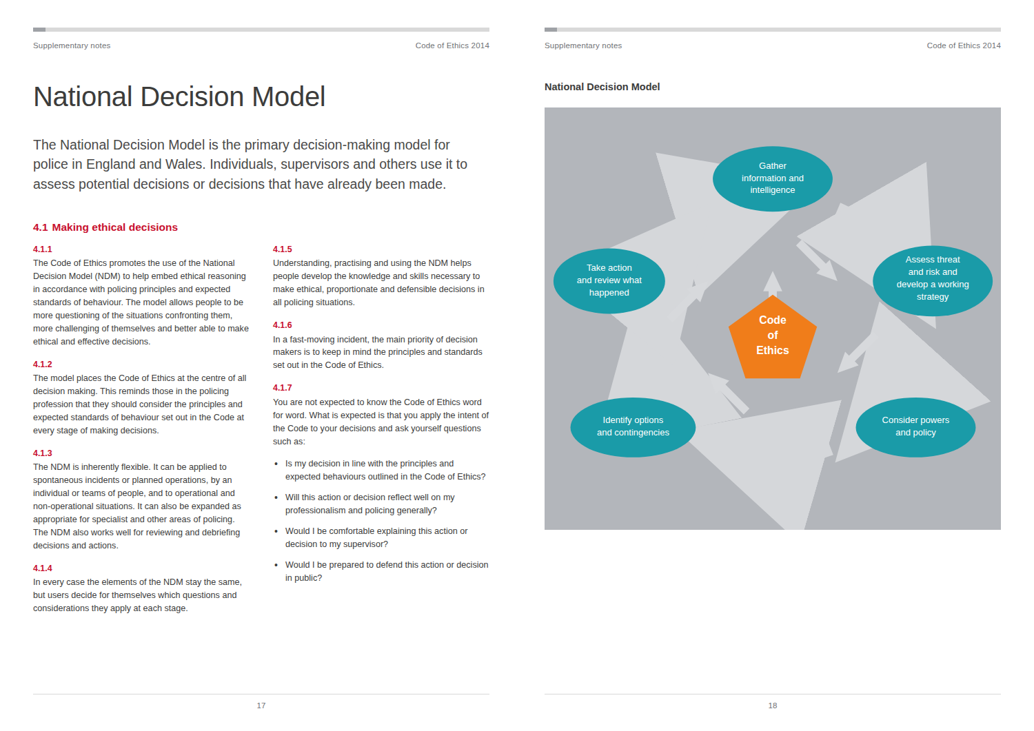Supplementary notes Code of Ethics 2014
National Decision Model
The National Decision Model is the primary decision-making model for police in England and Wales. Individuals, supervisors and others use it to assess potential decisions or decisions that have already been made.
4.1 Making ethical decisions
4.1.1 The Code of Ethics promotes the use of the National Decision Model (NDM) to help embed ethical reasoning in accordance with policing principles and expected standards of behaviour. The model allows people to be more questioning of the situations confronting them, more challenging of themselves and better able to make ethical and effective decisions.
4.1.2 The model places the Code of Ethics at the centre of all decision making. This reminds those in the policing profession that they should consider the principles and expected standards of behaviour set out in the Code at every stage of making decisions.
4.1.3 The NDM is inherently flexible. It can be applied to spontaneous incidents or planned operations, by an individual or teams of people, and to operational and non-operational situations. It can also be expanded as appropriate for specialist and other areas of policing. The NDM also works well for reviewing and debriefing decisions and actions.
4.1.4 In every case the elements of the NDM stay the same, but users decide for themselves which questions and considerations they apply at each stage.
4.1.5 Understanding, practising and using the NDM helps people develop the knowledge and skills necessary to make ethical, proportionate and defensible decisions in all policing situations.
4.1.6 In a fast-moving incident, the main priority of decision makers is to keep in mind the principles and standards set out in the Code of Ethics.
4.1.7 You are not expected to know the Code of Ethics word for word. What is expected is that you apply the intent of the Code to your decisions and ask yourself questions such as:
Is my decision in line with the principles and expected behaviours outlined in the Code of Ethics?
Will this action or decision reflect well on my professionalism and policing generally?
Would I be comfortable explaining this action or decision to my supervisor?
Would I be prepared to defend this action or decision in public?
17
Supplementary notes Code of Ethics 2014
National Decision Model
Code of Ethics Gather information and intelligence Assess threat and risk and develop a working strategy Consider powers and policy Identify options and contingencies Take action and review what happened
18